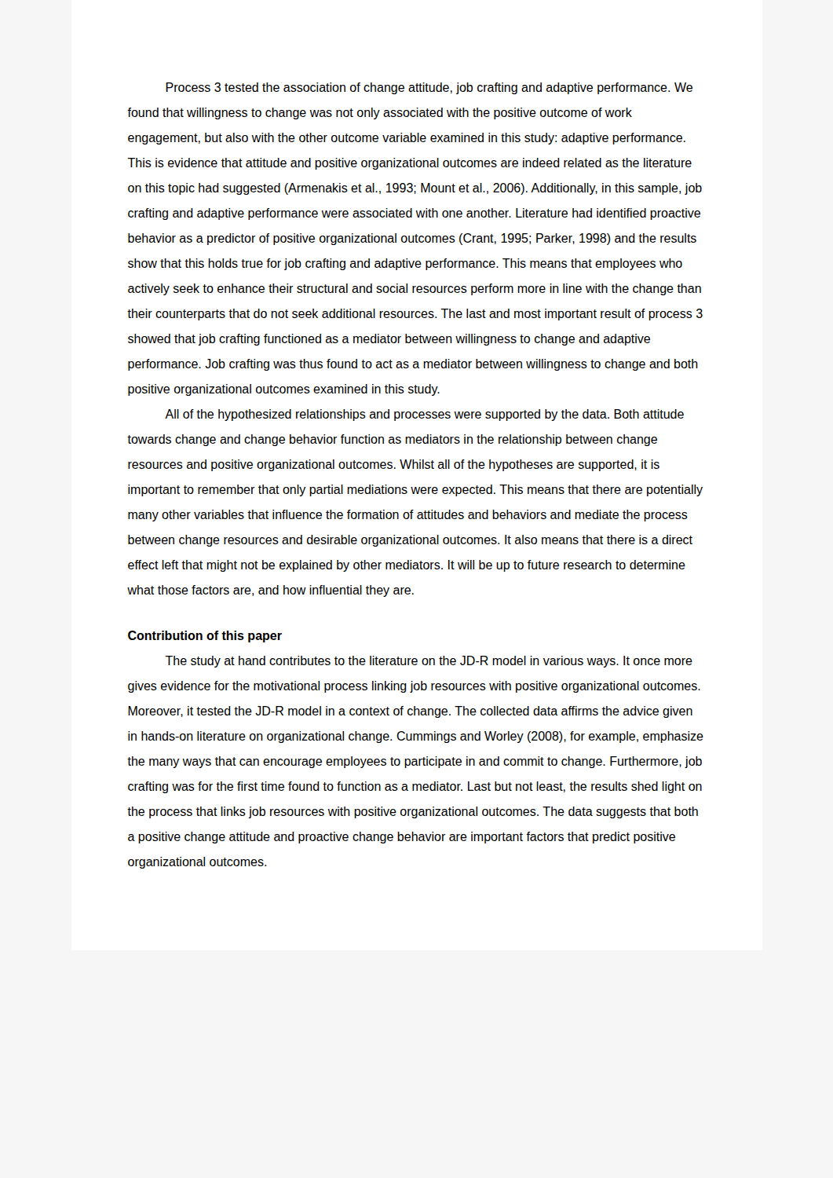Process 3 tested the association of change attitude, job crafting and adaptive performance. We found that willingness to change was not only associated with the positive outcome of work engagement, but also with the other outcome variable examined in this study: adaptive performance. This is evidence that attitude and positive organizational outcomes are indeed related as the literature on this topic had suggested (Armenakis et al., 1993; Mount et al., 2006). Additionally, in this sample, job crafting and adaptive performance were associated with one another. Literature had identified proactive behavior as a predictor of positive organizational outcomes (Crant, 1995; Parker, 1998) and the results show that this holds true for job crafting and adaptive performance. This means that employees who actively seek to enhance their structural and social resources perform more in line with the change than their counterparts that do not seek additional resources. The last and most important result of process 3 showed that job crafting functioned as a mediator between willingness to change and adaptive performance. Job crafting was thus found to act as a mediator between willingness to change and both positive organizational outcomes examined in this study.
All of the hypothesized relationships and processes were supported by the data. Both attitude towards change and change behavior function as mediators in the relationship between change resources and positive organizational outcomes. Whilst all of the hypotheses are supported, it is important to remember that only partial mediations were expected. This means that there are potentially many other variables that influence the formation of attitudes and behaviors and mediate the process between change resources and desirable organizational outcomes. It also means that there is a direct effect left that might not be explained by other mediators. It will be up to future research to determine what those factors are, and how influential they are.
Contribution of this paper
The study at hand contributes to the literature on the JD-R model in various ways. It once more gives evidence for the motivational process linking job resources with positive organizational outcomes. Moreover, it tested the JD-R model in a context of change. The collected data affirms the advice given in hands-on literature on organizational change. Cummings and Worley (2008), for example, emphasize the many ways that can encourage employees to participate in and commit to change. Furthermore, job crafting was for the first time found to function as a mediator. Last but not least, the results shed light on the process that links job resources with positive organizational outcomes. The data suggests that both a positive change attitude and proactive change behavior are important factors that predict positive organizational outcomes.